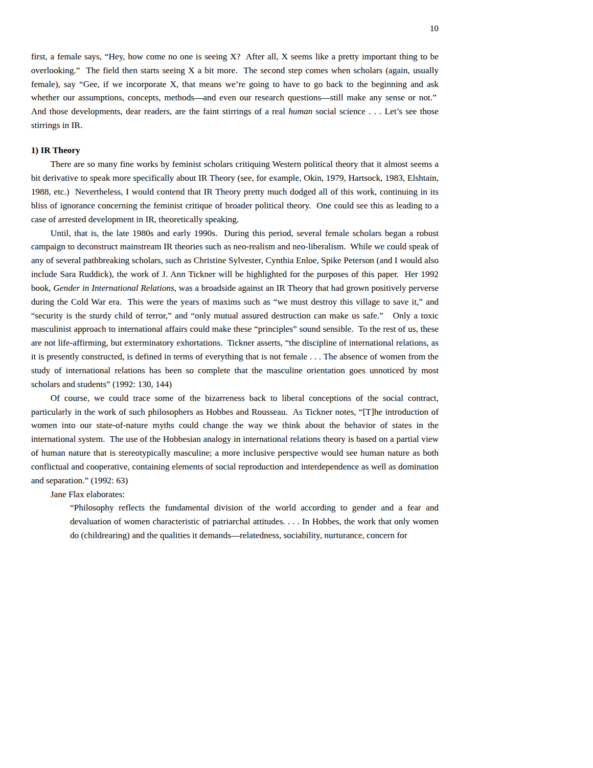10
first, a female says, “Hey, how come no one is seeing X? After all, X seems like a pretty important thing to be overlooking.” The field then starts seeing X a bit more. The second step comes when scholars (again, usually female), say “Gee, if we incorporate X, that means we’re going to have to go back to the beginning and ask whether our assumptions, concepts, methods—and even our research questions—still make any sense or not.” And those developments, dear readers, are the faint stirrings of a real human social science . . . Let’s see those stirrings in IR.
1) IR Theory
There are so many fine works by feminist scholars critiquing Western political theory that it almost seems a bit derivative to speak more specifically about IR Theory (see, for example, Okin, 1979, Hartsock, 1983, Elshtain, 1988, etc.) Nevertheless, I would contend that IR Theory pretty much dodged all of this work, continuing in its bliss of ignorance concerning the feminist critique of broader political theory. One could see this as leading to a case of arrested development in IR, theoretically speaking.
Until, that is, the late 1980s and early 1990s. During this period, several female scholars began a robust campaign to deconstruct mainstream IR theories such as neo-realism and neo-liberalism. While we could speak of any of several pathbreaking scholars, such as Christine Sylvester, Cynthia Enloe, Spike Peterson (and I would also include Sara Ruddick), the work of J. Ann Tickner will be highlighted for the purposes of this paper. Her 1992 book, Gender in International Relations, was a broadside against an IR Theory that had grown positively perverse during the Cold War era. This were the years of maxims such as “we must destroy this village to save it,” and “security is the sturdy child of terror,” and “only mutual assured destruction can make us safe.” Only a toxic masculinist approach to international affairs could make these “principles” sound sensible. To the rest of us, these are not life-affirming, but exterminatory exhortations. Tickner asserts, “the discipline of international relations, as it is presently constructed, is defined in terms of everything that is not female . . . The absence of women from the study of international relations has been so complete that the masculine orientation goes unnoticed by most scholars and students” (1992: 130, 144)
Of course, we could trace some of the bizarreness back to liberal conceptions of the social contract, particularly in the work of such philosophers as Hobbes and Rousseau. As Tickner notes, “[T]he introduction of women into our state-of-nature myths could change the way we think about the behavior of states in the international system. The use of the Hobbesian analogy in international relations theory is based on a partial view of human nature that is stereotypically masculine; a more inclusive perspective would see human nature as both conflictual and cooperative, containing elements of social reproduction and interdependence as well as domination and separation.” (1992: 63)
Jane Flax elaborates:
“Philosophy reflects the fundamental division of the world according to gender and a fear and devaluation of women characteristic of patriarchal attitudes. . . . In Hobbes, the work that only women do (childrearing) and the qualities it demands—relatedness, sociability, nurturance, concern for